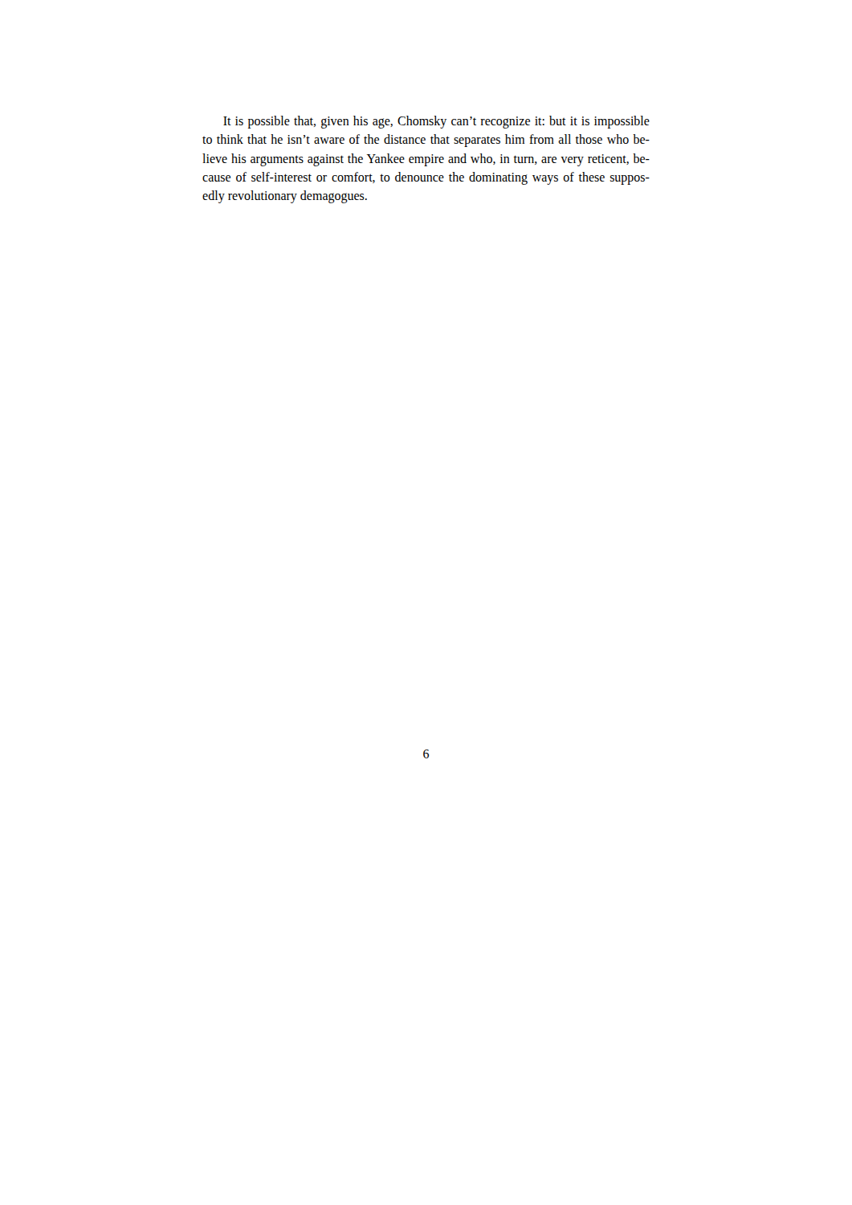It is possible that, given his age, Chomsky can’t recognize it: but it is impossible to think that he isn’t aware of the distance that separates him from all those who believe his arguments against the Yankee empire and who, in turn, are very reticent, because of self-interest or comfort, to denounce the dominating ways of these supposedly revolutionary demagogues.
6